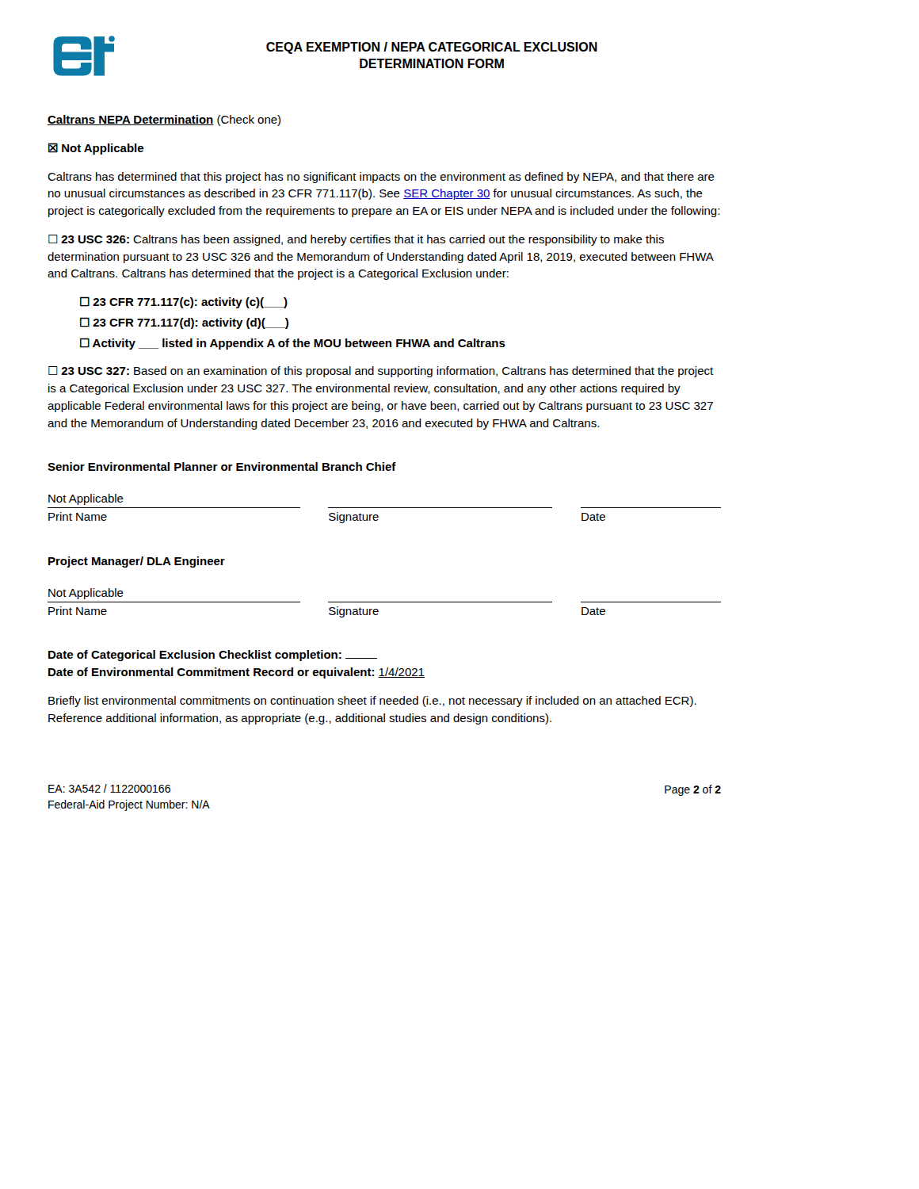CEQA EXEMPTION / NEPA CATEGORICAL EXCLUSION
DETERMINATION FORM
Caltrans NEPA Determination
(Check one)
☒ Not Applicable
Caltrans has determined that this project has no significant impacts on the environment as defined by NEPA, and that there are no unusual circumstances as described in 23 CFR 771.117(b). See SER Chapter 30 for unusual circumstances. As such, the project is categorically excluded from the requirements to prepare an EA or EIS under NEPA and is included under the following:
☐ 23 USC 326: Caltrans has been assigned, and hereby certifies that it has carried out the responsibility to make this determination pursuant to 23 USC 326 and the Memorandum of Understanding dated April 18, 2019, executed between FHWA and Caltrans. Caltrans has determined that the project is a Categorical Exclusion under:
☐ 23 CFR 771.117(c): activity (c)(___)
☐ 23 CFR 771.117(d): activity (d)(___)
☐ Activity ___ listed in Appendix A of the MOU between FHWA and Caltrans
☐ 23 USC 327: Based on an examination of this proposal and supporting information, Caltrans has determined that the project is a Categorical Exclusion under 23 USC 327. The environmental review, consultation, and any other actions required by applicable Federal environmental laws for this project are being, or have been, carried out by Caltrans pursuant to 23 USC 327 and the Memorandum of Understanding dated December 23, 2016 and executed by FHWA and Caltrans.
Senior Environmental Planner or Environmental Branch Chief
| Not Applicable | | | | |
| Print Name | | Signature | | Date |
Project Manager/ DLA Engineer
| Not Applicable | | | | |
| Print Name | | Signature | | Date |
Date of Categorical Exclusion Checklist completion:
Date of Environmental Commitment Record or equivalent: 1/4/2021
Briefly list environmental commitments on continuation sheet if needed (i.e., not necessary if included on an attached ECR). Reference additional information, as appropriate (e.g., additional studies and design conditions).
EA: 3A542 / 1122000166
Federal-Aid Project Number: N/A
Page 2 of 2